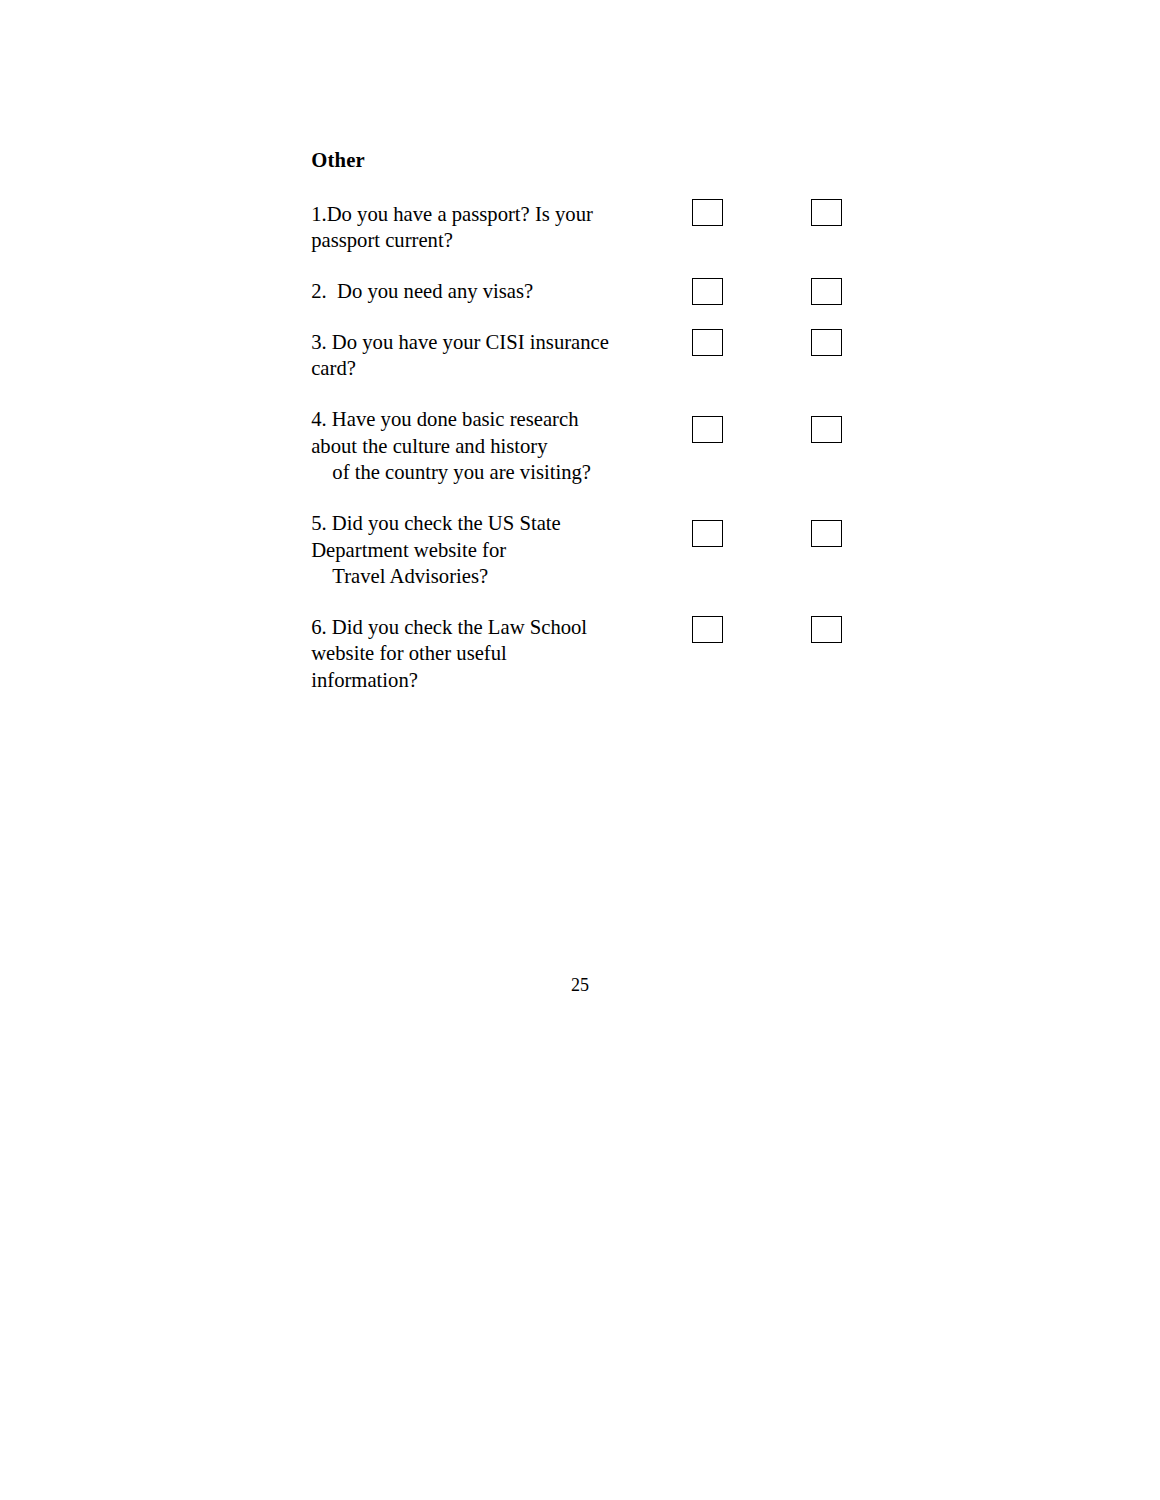Other
1.Do you have a passport? Is your passport current?
2. Do you need any visas?
3. Do you have your CISI insurance card?
4. Have you done basic research about the culture and history of the country you are visiting?
5. Did you check the US State Department website for Travel Advisories?
6. Did you check the Law School website for other useful information?
25